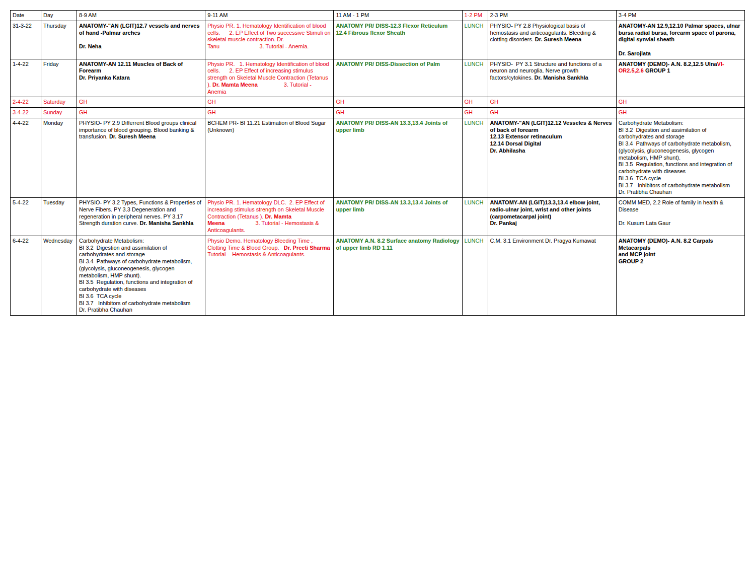| Date | Day | 8-9 AM | 9-11 AM | 11 AM - 1 PM | 1-2 PM | 2-3 PM | 3-4 PM |
| --- | --- | --- | --- | --- | --- | --- | --- |
| 31-3-22 | Thursday | ANATOMY-"AN (LGIT)12.7 vessels and nerves of hand -Palmar arches Dr. Neha | Physio PR. 1. Hematology Identification of blood cells. 2. EP Effect of Two successive Stimuli on skeletal muscle contraction. Dr. Tanu 3. Tutorial - Anemia. | ANATOMY PR/ DISS-12.3 Flexor Reticulum 12.4 Fibrous flexor Sheath | LUNCH | PHYSIO- PY 2.8 Physiological basis of hemostasis and anticoagulants. Bleeding & clotting disorders. Dr. Suresh Meena | ANATOMY-AN 12.9,12.10 Palmar spaces, ulnar bursa radial bursa, forearm space of parona, digital synvial sheath Dr. Sarojlata |
| 1-4-22 | Friday | ANATOMY-AN 12.11 Muscles of Back of Forearm Dr. Priyanka Katara | Physio PR. 1. Hematology Identification of blood cells. 2. EP Effect of increasing stimulus strength on Skeletal Muscle Contraction (Tetanus ). Dr. Mamta Meena 3. Tutorial - Anemia | ANATOMY PR/ DISS-Dissection of Palm | LUNCH | PHYSIO- PY 3.1 Structure and functions of a neuron and neuroglia. Nerve growth factors/cytokines. Dr. Manisha Sankhla | ANATOMY (DEMO)- A.N. 8.2,12.5 Ulna VI-OR2.5,2.6 GROUP 1 |
| 2-4-22 | Saturday | GH | GH | GH | GH | GH | GH |
| 3-4-22 | Sunday | GH | GH | GH | GH | GH | GH |
| 4-4-22 | Monday | PHYSIO- PY 2.9 Differrent Blood groups clinical importance of blood grouping. Blood banking & transfusion. Dr. Suresh Meena | BCHEM PR- BI 11.21 Estimation of Blood Sugar (Unknown) | ANATOMY PR/ DISS-AN 13.3,13.4 Joints of upper limb | LUNCH | ANATOMY-"AN (LGIT)12.12 Vesseles & Nerves of back of forearm 12.13 Extensor retinaculum 12.14 Dorsal Digital Dr. Abhilasha | Carbohydrate Metabolism: BI 3.2 Digestion and assimilation of carbohydrates and storage BI 3.4 Pathways of carbohydrate metabolism, (glycolysis, gluconeogenesis, glycogen metabolism, HMP shunt). BI 3.5 Regulation, functions and integration of carbohydrate with diseases BI 3.6 TCA cycle BI 3.7 Inhibitors of carbohydrate metabolism Dr. Pratibha Chauhan |
| 5-4-22 | Tuesday | PHYSIO- PY 3.2 Types, Functions & Properties of Nerve Fibers. PY 3.3 Degeneration and regeneration in peripheral nerves. PY 3.17 Strength duration curve. Dr. Manisha Sankhla | Physio PR. 1. Hematology DLC. 2. EP Effect of increasing stimulus strength on Skeletal Muscle Contraction (Tetanus ). Dr. Mamta Meena 3. Tutorial - Hemostasis & Anticoagulants. | ANATOMY PR/ DISS-AN 13.3,13.4 Joints of upper limb | LUNCH | ANATOMY-AN (LGIT)13.3,13.4 elbow joint, radio-ulnar joint, wrist and other joints (carpometacarpal joint) Dr. Pankaj | COMM MED, 2.2 Role of family in health & Disease Dr. Kusum Lata Gaur |
| 6-4-22 | Wednesday | Carbohydrate Metabolism: BI 3.2 Digestion and assimilation of carbohydrates and storage BI 3.4 Pathways of carbohydrate metabolism, (glycolysis, gluconeogenesis, glycogen metabolism, HMP shunt). BI 3.5 Regulation, functions and integration of carbohydrate with diseases BI 3.6 TCA cycle BI 3.7 Inhibitors of carbohydrate metabolism Dr. Pratibha Chauhan | Physio Demo. Hematology Bleeding Time , Clotting Time & Blood Group. Dr. Preeti Sharma Tutorial - Hemostasis & Anticoagulants. | ANATOMY A.N. 8.2 Surface anatomy Radiology of upper limb RD 1.11 | LUNCH | C.M. 3.1 Environment Dr. Pragya Kumawat | ANATOMY (DEMO)- A.N. 8.2 Carpals Metacarpals and MCP joint GROUP 2 |